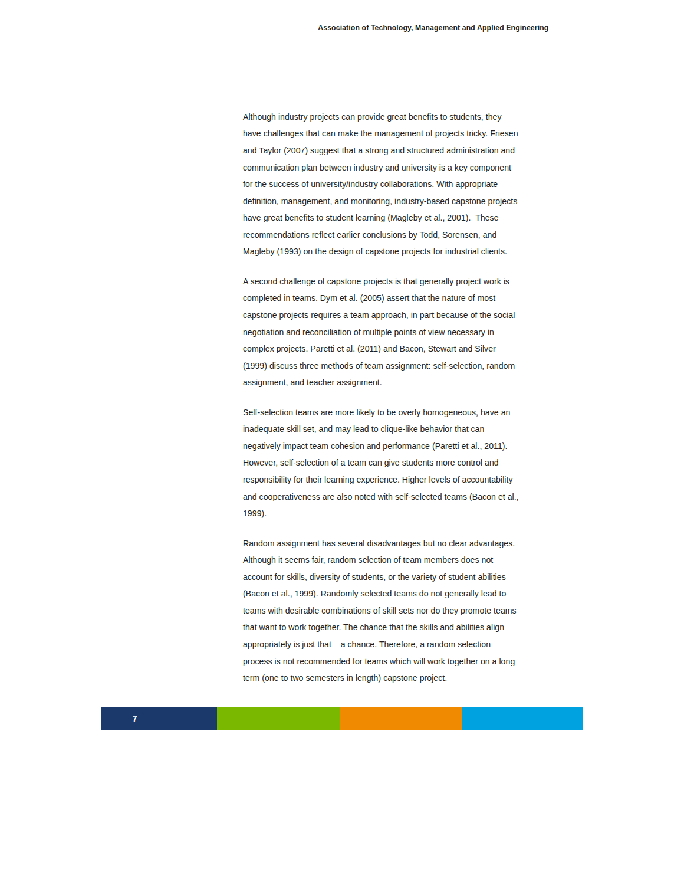Association of Technology, Management and Applied Engineering
Although industry projects can provide great benefits to students, they have challenges that can make the management of projects tricky. Friesen and Taylor (2007) suggest that a strong and structured administration and communication plan between industry and university is a key component for the success of university/industry collaborations. With appropriate definition, management, and monitoring, industry-based capstone projects have great benefits to student learning (Magleby et al., 2001). These recommendations reflect earlier conclusions by Todd, Sorensen, and Magleby (1993) on the design of capstone projects for industrial clients.
A second challenge of capstone projects is that generally project work is completed in teams. Dym et al. (2005) assert that the nature of most capstone projects requires a team approach, in part because of the social negotiation and reconciliation of multiple points of view necessary in complex projects. Paretti et al. (2011) and Bacon, Stewart and Silver (1999) discuss three methods of team assignment: self-selection, random assignment, and teacher assignment.
Self-selection teams are more likely to be overly homogeneous, have an inadequate skill set, and may lead to clique-like behavior that can negatively impact team cohesion and performance (Paretti et al., 2011). However, self-selection of a team can give students more control and responsibility for their learning experience. Higher levels of accountability and cooperativeness are also noted with self-selected teams (Bacon et al., 1999).
Random assignment has several disadvantages but no clear advantages. Although it seems fair, random selection of team members does not account for skills, diversity of students, or the variety of student abilities (Bacon et al., 1999). Randomly selected teams do not generally lead to teams with desirable combinations of skill sets nor do they promote teams that want to work together. The chance that the skills and abilities align appropriately is just that – a chance. Therefore, a random selection process is not recommended for teams which will work together on a long term (one to two semesters in length) capstone project.
7